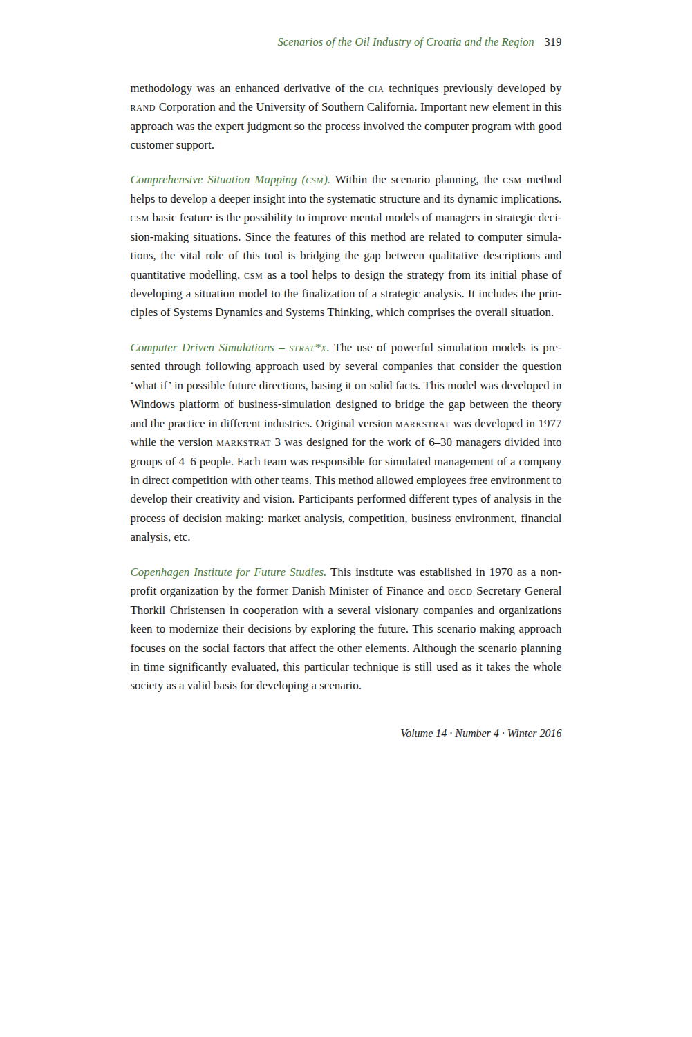Scenarios of the Oil Industry of Croatia and the Region319
methodology was an enhanced derivative of the cia techniques previously developed by rand Corporation and the University of Southern California. Important new element in this approach was the expert judgment so the process involved the computer program with good customer support.
Comprehensive Situation Mapping (csm). Within the scenario planning, the csm method helps to develop a deeper insight into the systematic structure and its dynamic implications. csm basic feature is the possibility to improve mental models of managers in strategic decision-making situations. Since the features of this method are related to computer simulations, the vital role of this tool is bridging the gap between qualitative descriptions and quantitative modelling. csm as a tool helps to design the strategy from its initial phase of developing a situation model to the finalization of a strategic analysis. It includes the principles of Systems Dynamics and Systems Thinking, which comprises the overall situation.
Computer Driven Simulations – strat*x. The use of powerful simulation models is presented through following approach used by several companies that consider the question ‘what if’ in possible future directions, basing it on solid facts. This model was developed in Windows platform of business-simulation designed to bridge the gap between the theory and the practice in different industries. Original version markstrat was developed in 1977 while the version markstrat 3 was designed for the work of 6–30 managers divided into groups of 4–6 people. Each team was responsible for simulated management of a company in direct competition with other teams. This method allowed employees free environment to develop their creativity and vision. Participants performed different types of analysis in the process of decision making: market analysis, competition, business environment, financial analysis, etc.
Copenhagen Institute for Future Studies. This institute was established in 1970 as a non-profit organization by the former Danish Minister of Finance and oecd Secretary General Thorkil Christensen in cooperation with a several visionary companies and organizations keen to modernize their decisions by exploring the future. This scenario making approach focuses on the social factors that affect the other elements. Although the scenario planning in time significantly evaluated, this particular technique is still used as it takes the whole society as a valid basis for developing a scenario.
Volume 14 · Number 4 · Winter 2016